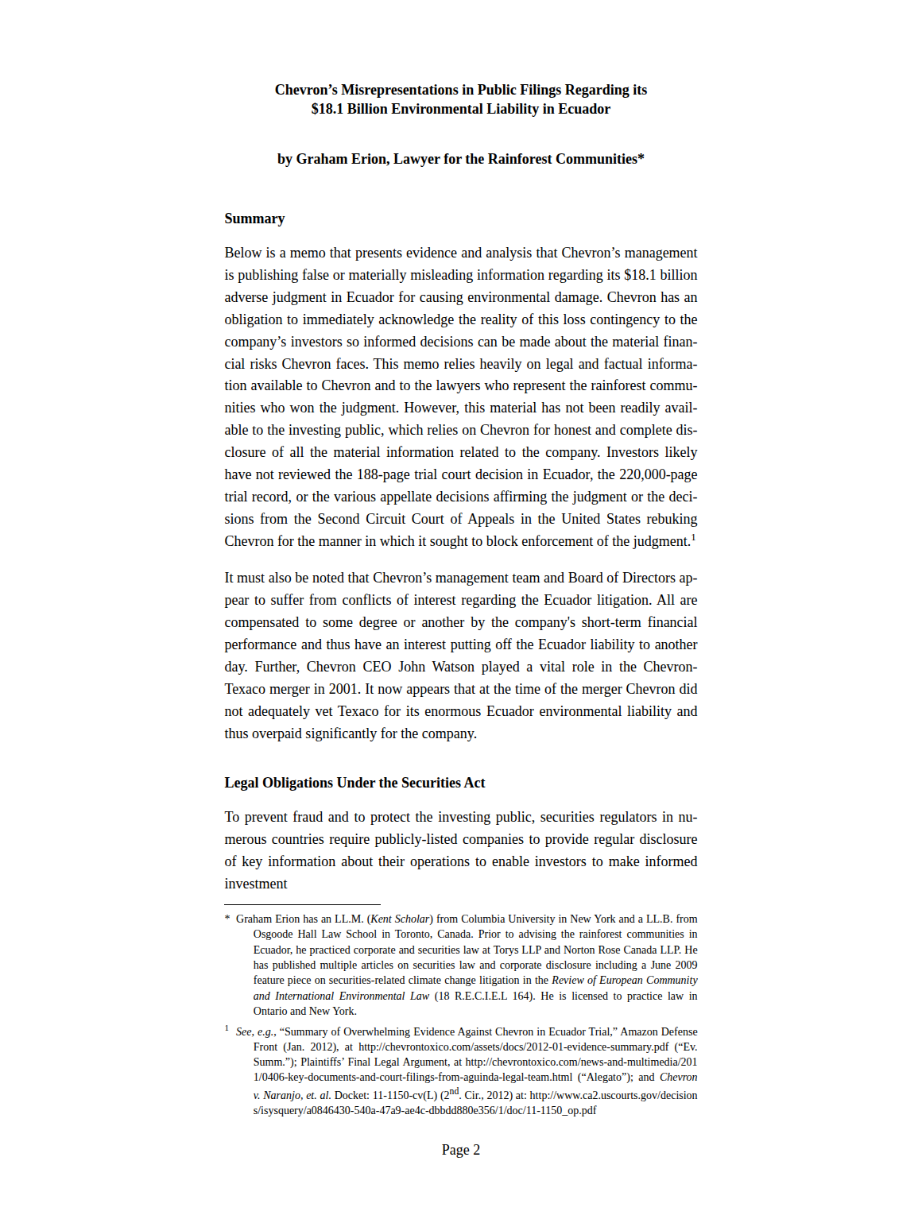Chevron’s Misrepresentations in Public Filings Regarding its
$18.1 Billion Environmental Liability in Ecuador
by Graham Erion, Lawyer for the Rainforest Communities*
Summary
Below is a memo that presents evidence and analysis that Chevron’s management is publishing false or materially misleading information regarding its $18.1 billion adverse judgment in Ecuador for causing environmental damage. Chevron has an obligation to immediately acknowledge the reality of this loss contingency to the company’s investors so informed decisions can be made about the material financial risks Chevron faces. This memo relies heavily on legal and factual information available to Chevron and to the lawyers who represent the rainforest communities who won the judgment. However, this material has not been readily available to the investing public, which relies on Chevron for honest and complete disclosure of all the material information related to the company. Investors likely have not reviewed the 188-page trial court decision in Ecuador, the 220,000-page trial record, or the various appellate decisions affirming the judgment or the decisions from the Second Circuit Court of Appeals in the United States rebuking Chevron for the manner in which it sought to block enforcement of the judgment.1
It must also be noted that Chevron’s management team and Board of Directors appear to suffer from conflicts of interest regarding the Ecuador litigation. All are compensated to some degree or another by the company's short-term financial performance and thus have an interest putting off the Ecuador liability to another day. Further, Chevron CEO John Watson played a vital role in the Chevron-Texaco merger in 2001. It now appears that at the time of the merger Chevron did not adequately vet Texaco for its enormous Ecuador environmental liability and thus overpaid significantly for the company.
Legal Obligations Under the Securities Act
To prevent fraud and to protect the investing public, securities regulators in numerous countries require publicly-listed companies to provide regular disclosure of key information about their operations to enable investors to make informed investment
*
Graham Erion has an LL.M. (Kent Scholar) from Columbia University in New York and a LL.B. from Osgoode Hall Law School in Toronto, Canada. Prior to advising the rainforest communities in Ecuador, he practiced corporate and securities law at Torys LLP and Norton Rose Canada LLP. He has published multiple articles on securities law and corporate disclosure including a June 2009 feature piece on securities-related climate change litigation in the Review of European Community and International Environmental Law (18 R.E.C.I.E.L 164). He is licensed to practice law in Ontario and New York.
1
See, e.g., “Summary of Overwhelming Evidence Against Chevron in Ecuador Trial,” Amazon Defense Front (Jan. 2012), at http://chevrontoxico.com/assets/docs/2012-01-evidence-summary.pdf (“Ev. Summ.”); Plaintiffs’ Final Legal Argument, at http://chevrontoxico.com/news-and-multimedia/2011/0406-key-documents-and-court-filings-from-aguinda-legal-team.html (“Alegato”); and Chevron v. Naranjo, et. al. Docket: 11-1150-cv(L) (2nd. Cir., 2012) at: http://www.ca2.uscourts.gov/decisions/isysquery/a0846430-540a-47a9-ae4c-dbbdd880e356/1/doc/11-1150_op.pdf
Page 2